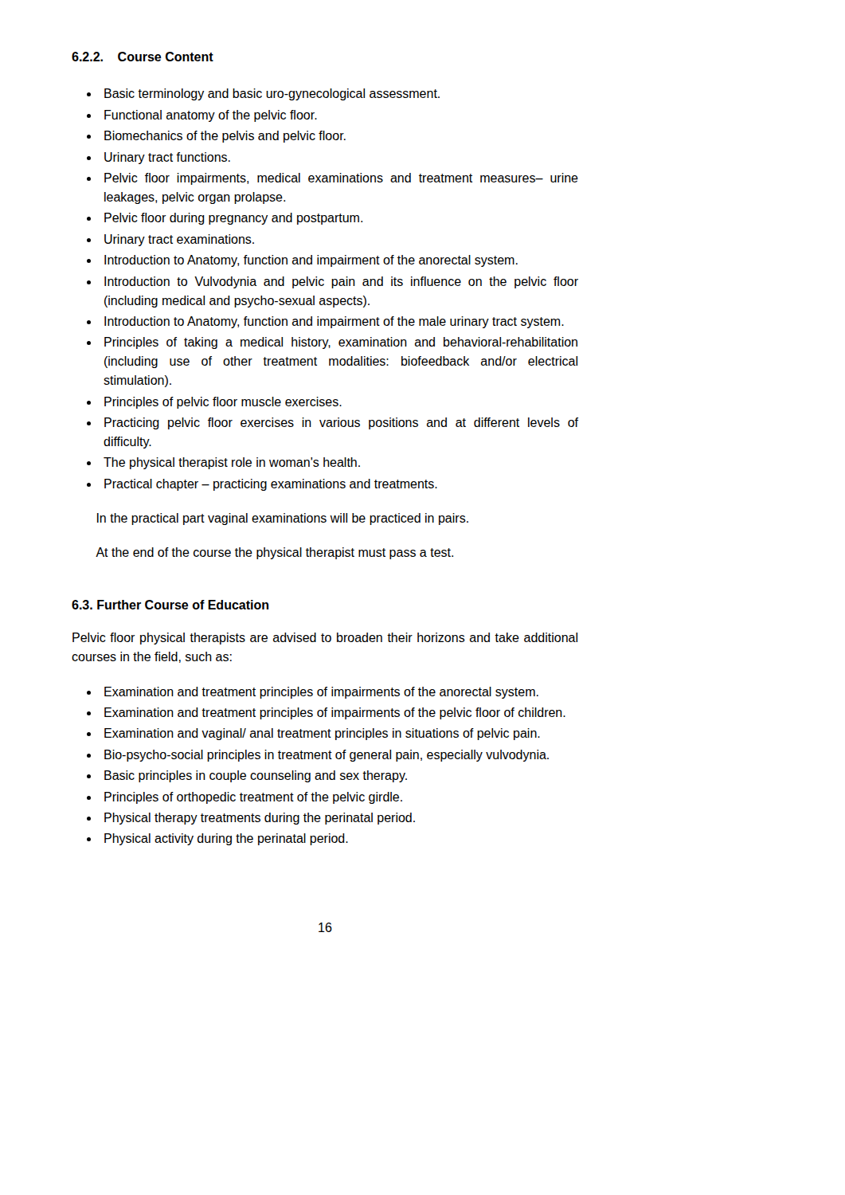6.2.2. Course Content
Basic terminology and basic uro-gynecological assessment.
Functional anatomy of the pelvic floor.
Biomechanics of the pelvis and pelvic floor.
Urinary tract functions.
Pelvic floor impairments, medical examinations and treatment measures– urine leakages, pelvic organ prolapse.
Pelvic floor during pregnancy and postpartum.
Urinary tract examinations.
Introduction to Anatomy, function and impairment of the anorectal system.
Introduction to Vulvodynia and pelvic pain and its influence on the pelvic floor (including medical and psycho-sexual aspects).
Introduction to Anatomy, function and impairment of the male urinary tract system.
Principles of taking a medical history, examination and behavioral-rehabilitation (including use of other treatment modalities: biofeedback and/or electrical stimulation).
Principles of pelvic floor muscle exercises.
Practicing pelvic floor exercises in various positions and at different levels of difficulty.
The physical therapist role in woman's health.
Practical chapter – practicing examinations and treatments.
In the practical part vaginal examinations will be practiced in pairs.
At the end of the course the physical therapist must pass a test.
6.3. Further Course of Education
Pelvic floor physical therapists are advised to broaden their horizons and take additional courses in the field, such as:
Examination and treatment principles of impairments of the anorectal system.
Examination and treatment principles of impairments of the pelvic floor of children.
Examination and vaginal/ anal treatment principles in situations of pelvic pain.
Bio-psycho-social principles in treatment of general pain, especially vulvodynia.
Basic principles in couple counseling and sex therapy.
Principles of orthopedic treatment of the pelvic girdle.
Physical therapy treatments during the perinatal period.
Physical activity during the perinatal period.
16